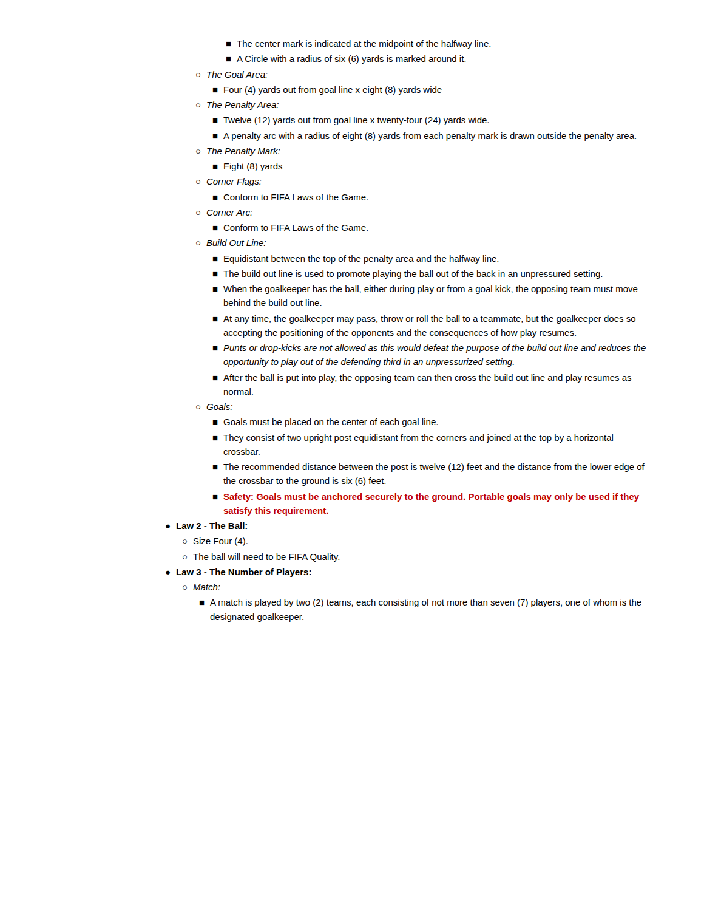The center mark is indicated at the midpoint of the halfway line.
A Circle with a radius of six (6) yards is marked around it.
The Goal Area:
Four (4) yards out from goal line x eight (8) yards wide
The Penalty Area:
Twelve (12) yards out from goal line x twenty-four (24) yards wide.
A penalty arc with a radius of eight (8) yards from each penalty mark is drawn outside the penalty area.
The Penalty Mark:
Eight (8) yards
Corner Flags:
Conform to FIFA Laws of the Game.
Corner Arc:
Conform to FIFA Laws of the Game.
Build Out Line:
Equidistant between the top of the penalty area and the halfway line.
The build out line is used to promote playing the ball out of the back in an unpressured setting.
When the goalkeeper has the ball, either during play or from a goal kick, the opposing team must move behind the build out line.
At any time, the goalkeeper may pass, throw or roll the ball to a teammate, but the goalkeeper does so accepting the positioning of the opponents and the consequences of how play resumes.
Punts or drop-kicks are not allowed as this would defeat the purpose of the build out line and reduces the opportunity to play out of the defending third in an unpressurized setting.
After the ball is put into play, the opposing team can then cross the build out line and play resumes as normal.
Goals:
Goals must be placed on the center of each goal line.
They consist of two upright post equidistant from the corners and joined at the top by a horizontal crossbar.
The recommended distance between the post is twelve (12) feet and the distance from the lower edge of the crossbar to the ground is six (6) feet.
Safety: Goals must be anchored securely to the ground. Portable goals may only be used if they satisfy this requirement.
Law 2 - The Ball:
Size Four (4).
The ball will need to be FIFA Quality.
Law 3 - The Number of Players:
Match:
A match is played by two (2) teams, each consisting of not more than seven (7) players, one of whom is the designated goalkeeper.